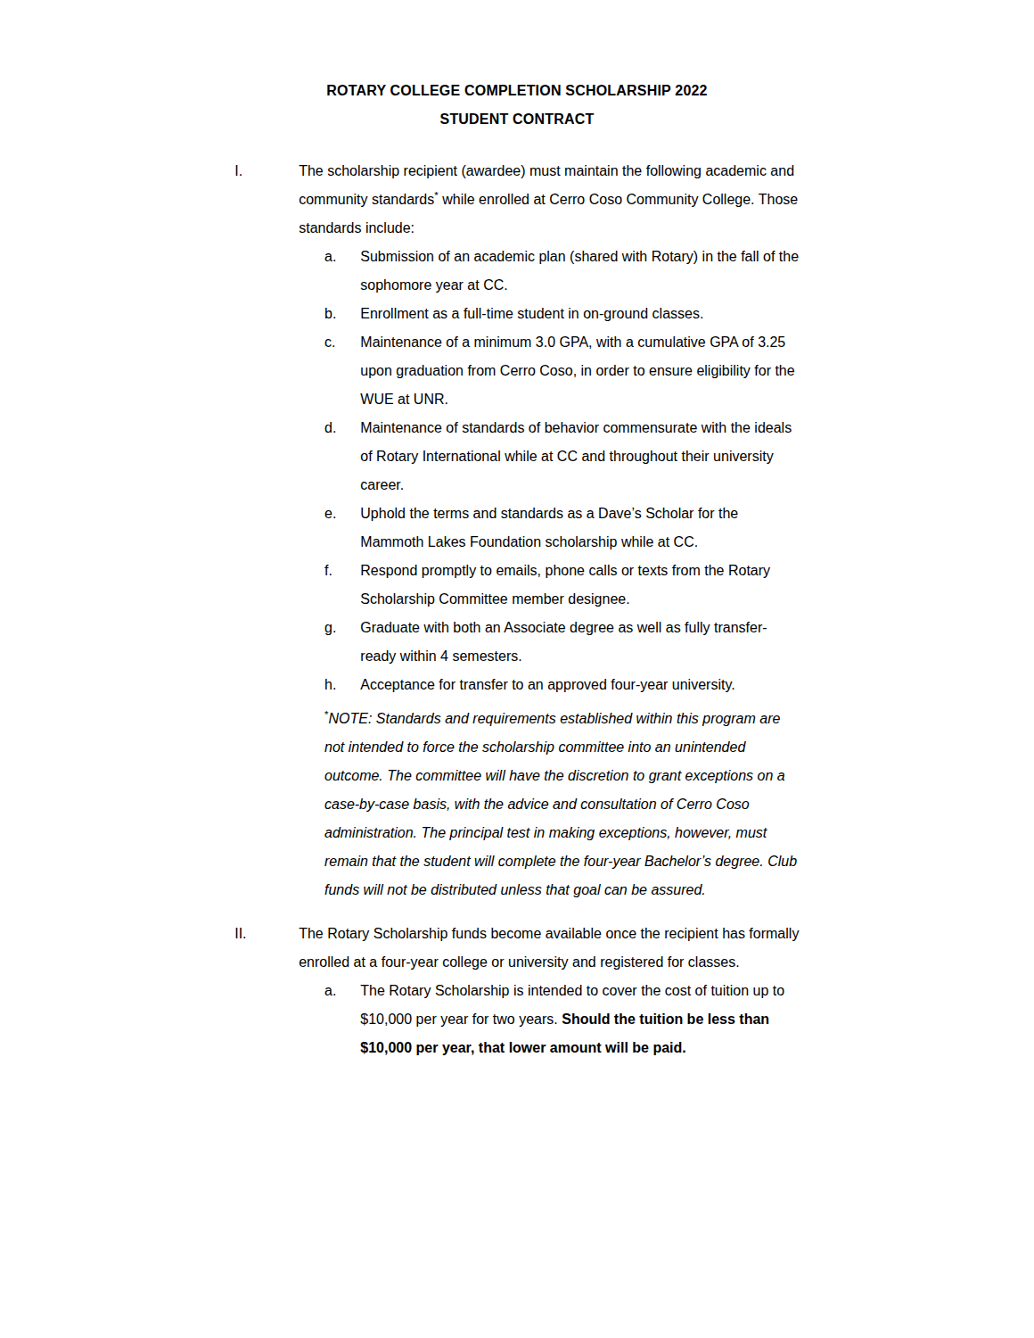ROTARY COLLEGE COMPLETION SCHOLARSHIP 2022
STUDENT CONTRACT
The scholarship recipient (awardee) must maintain the following academic and community standards* while enrolled at Cerro Coso Community College. Those standards include:
Submission of an academic plan (shared with Rotary) in the fall of the sophomore year at CC.
Enrollment as a full-time student in on-ground classes.
Maintenance of a minimum 3.0 GPA, with a cumulative GPA of 3.25 upon graduation from Cerro Coso, in order to ensure eligibility for the WUE at UNR.
Maintenance of standards of behavior commensurate with the ideals of Rotary International while at CC and throughout their university career.
Uphold the terms and standards as a Dave’s Scholar for the Mammoth Lakes Foundation scholarship while at CC.
Respond promptly to emails, phone calls or texts from the Rotary Scholarship Committee member designee.
Graduate with both an Associate degree as well as fully transfer-ready within 4 semesters.
Acceptance for transfer to an approved four-year university.
*NOTE: Standards and requirements established within this program are not intended to force the scholarship committee into an unintended outcome. The committee will have the discretion to grant exceptions on a case-by-case basis, with the advice and consultation of Cerro Coso administration. The principal test in making exceptions, however, must remain that the student will complete the four-year Bachelor’s degree. Club funds will not be distributed unless that goal can be assured.
The Rotary Scholarship funds become available once the recipient has formally enrolled at a four-year college or university and registered for classes.
The Rotary Scholarship is intended to cover the cost of tuition up to $10,000 per year for two years. Should the tuition be less than $10,000 per year, that lower amount will be paid.